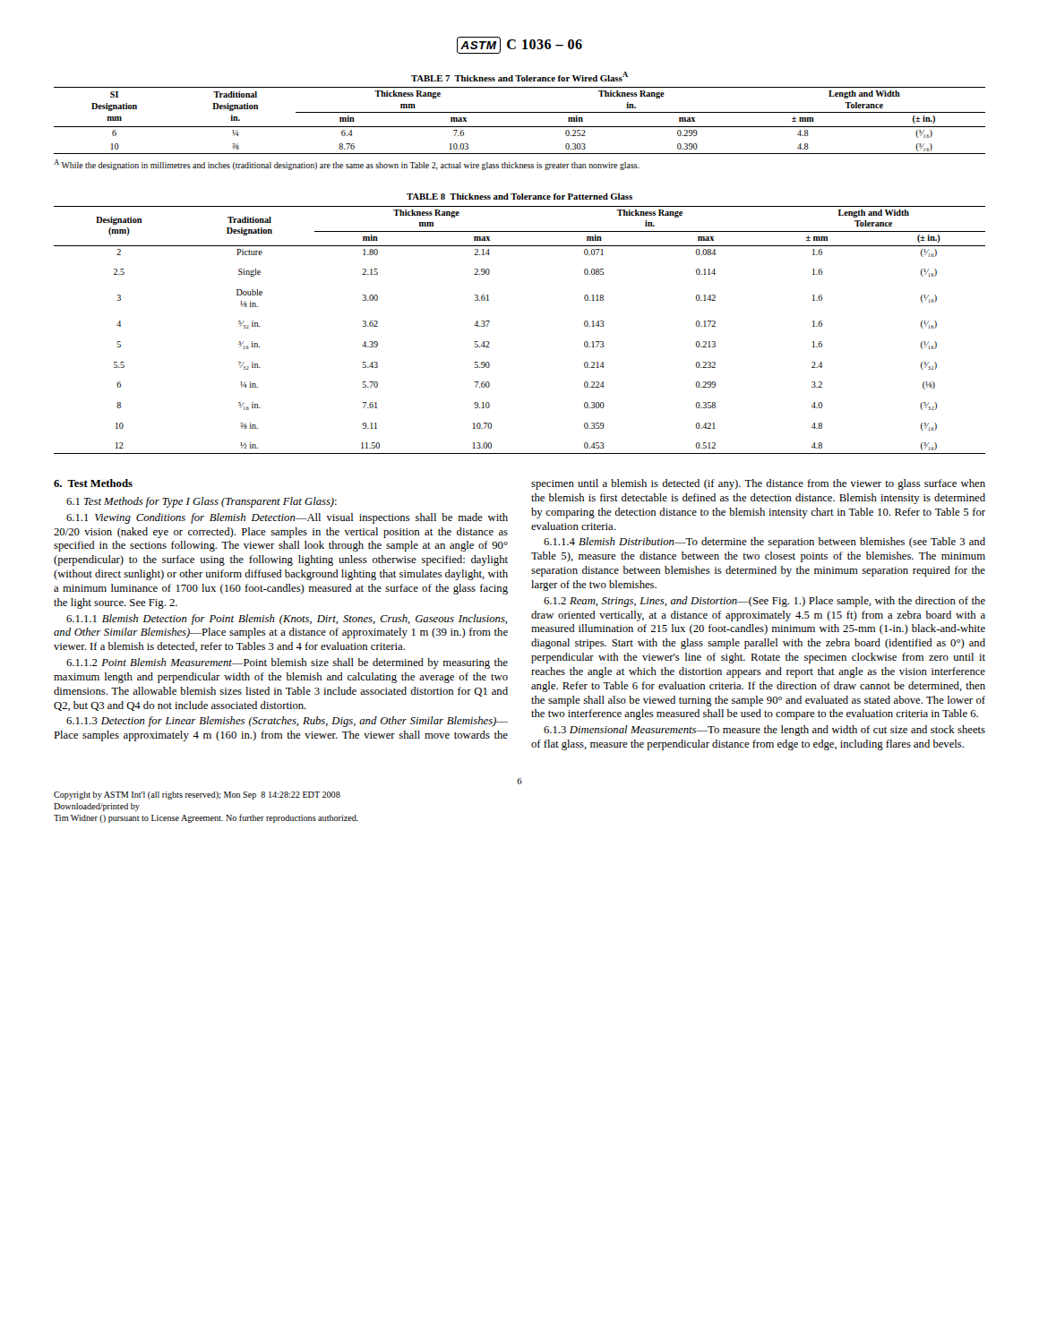ASTMC 1036 – 06
TABLE 7 Thickness and Tolerance for Wired Glass A
| SI Designation mm | Traditional Designation in. | Thickness Range mm | Thickness Range in. | Length and Width Tolerance |
| --- | --- | --- | --- | --- |
| min | max | min | max | ± mm | (± in.) |
| 6 | ¼ | 6.4 | 7.6 | 0.252 | 0.299 | 4.8 | (³⁄₁₆) |
| 10 | ⅜ | 8.76 | 10.03 | 0.303 | 0.390 | 4.8 | (³⁄₁₆) |
A While the designation in millimetres and inches (traditional designation) are the same as shown in Table 2, actual wire glass thickness is greater than nonwire glass.
TABLE 8 Thickness and Tolerance for Patterned Glass
| Designation (mm) | Traditional Designation | Thickness Range mm | Thickness Range in. | Length and Width Tolerance |
| --- | --- | --- | --- | --- |
| min | max | min | max | ± mm | (± in.) |
| 2 | Picture | 1.80 | 2.14 | 0.071 | 0.084 | 1.6 | (¹⁄₁₆) |
| 2.5 | Single | 2.15 | 2.90 | 0.085 | 0.114 | 1.6 | (¹⁄₁₆) |
| 3 | Double ⅛ in. | 3.00 | 3.61 | 0.118 | 0.142 | 1.6 | (¹⁄₁₆) |
| 4 | ⁵⁄₃₂ in. | 3.62 | 4.37 | 0.143 | 0.172 | 1.6 | (¹⁄₁₆) |
| 5 | ³⁄₁₆ in. | 4.39 | 5.42 | 0.173 | 0.213 | 1.6 | (¹⁄₁₆) |
| 5.5 | ⁷⁄₃₂ in. | 5.43 | 5.90 | 0.214 | 0.232 | 2.4 | (³⁄₃₂) |
| 6 | ¼ in. | 5.70 | 7.60 | 0.224 | 0.299 | 3.2 | (⅛) |
| 8 | ⁵⁄₁₆ in. | 7.61 | 9.10 | 0.300 | 0.358 | 4.0 | (⁵⁄₃₂) |
| 10 | ⅜ in. | 9.11 | 10.70 | 0.359 | 0.421 | 4.8 | (³⁄₁₆) |
| 12 | ½ in. | 11.50 | 13.00 | 0.453 | 0.512 | 4.8 | (³⁄₁₆) |
6. Test Methods
6.1 Test Methods for Type I Glass (Transparent Flat Glass):
6.1.1 Viewing Conditions for Blemish Detection—All visual inspections shall be made with 20/20 vision (naked eye or corrected). Place samples in the vertical position at the distance as specified in the sections following. The viewer shall look through the sample at an angle of 90° (perpendicular) to the surface using the following lighting unless otherwise specified: daylight (without direct sunlight) or other uniform diffused background lighting that simulates daylight, with a minimum luminance of 1700 lux (160 foot-candles) measured at the surface of the glass facing the light source. See Fig. 2.
6.1.1.1 Blemish Detection for Point Blemish (Knots, Dirt, Stones, Crush, Gaseous Inclusions, and Other Similar Blemishes)—Place samples at a distance of approximately 1 m (39 in.) from the viewer. If a blemish is detected, refer to Tables 3 and 4 for evaluation criteria.
6.1.1.2 Point Blemish Measurement—Point blemish size shall be determined by measuring the maximum length and perpendicular width of the blemish and calculating the average of the two dimensions. The allowable blemish sizes listed in Table 3 include associated distortion for Q1 and Q2, but Q3 and Q4 do not include associated distortion.
6.1.1.3 Detection for Linear Blemishes (Scratches, Rubs, Digs, and Other Similar Blemishes)—Place samples approximately 4 m (160 in.) from the viewer. The viewer shall move towards the specimen until a blemish is detected (if any). The distance from the viewer to glass surface when the blemish is first detectable is defined as the detection distance. Blemish intensity is determined by comparing the detection distance to the blemish intensity chart in Table 10. Refer to Table 5 for evaluation criteria.
6.1.1.4 Blemish Distribution—To determine the separation between blemishes (see Table 3 and Table 5), measure the distance between the two closest points of the blemishes. The minimum separation distance between blemishes is determined by the minimum separation required for the larger of the two blemishes.
6.1.2 Ream, Strings, Lines, and Distortion—(See Fig. 1.) Place sample, with the direction of the draw oriented vertically, at a distance of approximately 4.5 m (15 ft) from a zebra board with a measured illumination of 215 lux (20 foot-candles) minimum with 25-mm (1-in.) black-and-white diagonal stripes. Start with the glass sample parallel with the zebra board (identified as 0°) and perpendicular with the viewer's line of sight. Rotate the specimen clockwise from zero until it reaches the angle at which the distortion appears and report that angle as the vision interference angle. Refer to Table 6 for evaluation criteria. If the direction of draw cannot be determined, then the sample shall also be viewed turning the sample 90° and evaluated as stated above. The lower of the two interference angles measured shall be used to compare to the evaluation criteria in Table 6.
6.1.3 Dimensional Measurements—To measure the length and width of cut size and stock sheets of flat glass, measure the perpendicular distance from edge to edge, including flares and bevels.
6
Copyright by ASTM Int'l (all rights reserved); Mon Sep 8 14:28:22 EDT 2008
Downloaded/printed by
Tim Widner () pursuant to License Agreement. No further reproductions authorized.